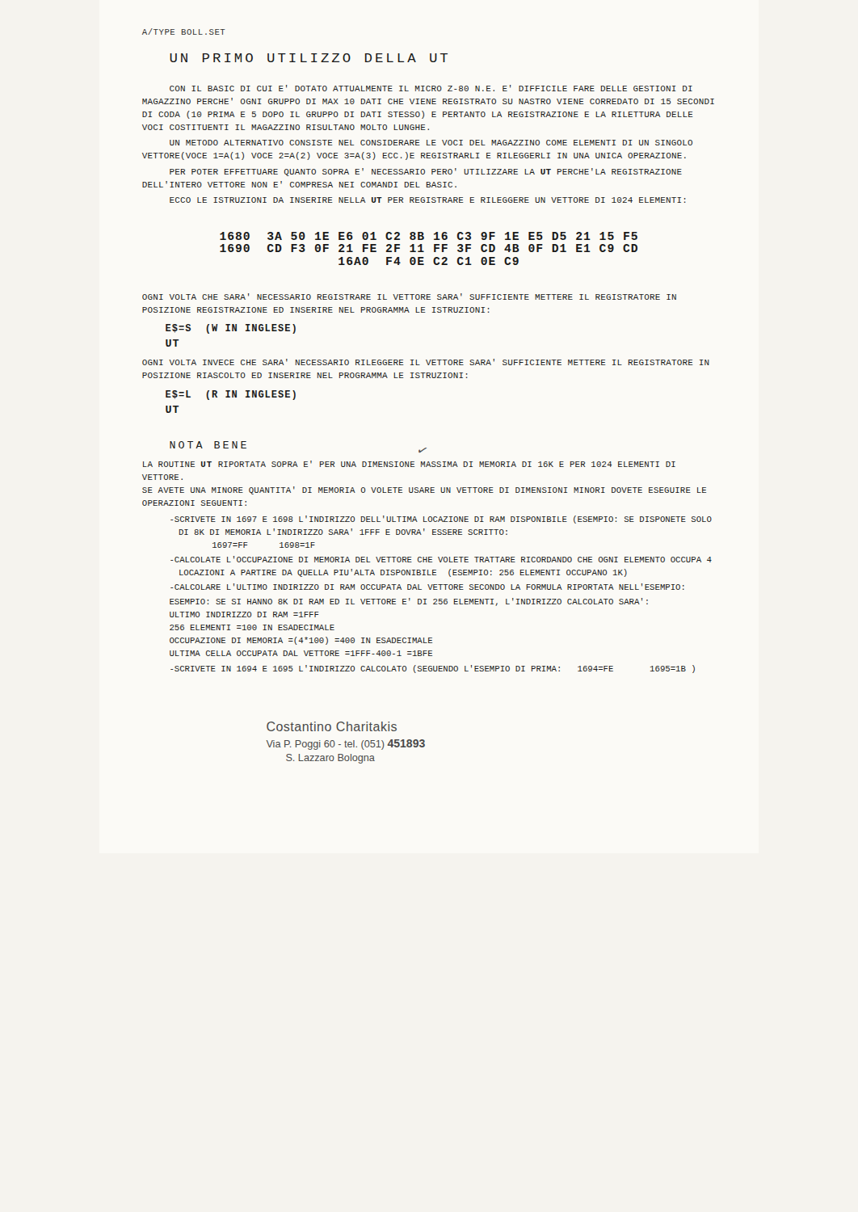A/TYPE BOLL.SET
UN PRIMO UTILIZZO DELLA UT
CON IL BASIC DI CUI E' DOTATO ATTUALMENTE IL MICRO Z-80 N.E. E' DIFFICILE FARE DELLE GESTIONI DI MAGAZZINO PERCHE' OGNI GRUPPO DI MAX 10 DATI CHE VIENE REGISTRATO SU NASTRO VIENE CORREDATO DI 15 SECONDI DI CODA (10 PRIMA E 5 DOPO IL GRUPPO DI DATI STESSO) E PERTANTO LA REGISTRAZIONE E LA RILETTURA DELLE VOCI COSTITUENTI IL MAGAZZINO RISULTANO MOLTO LUNGHE.
UN METODO ALTERNATIVO CONSISTE NEL CONSIDERARE LE VOCI DEL MAGAZZINO COME ELEMENTI DI UN SINGOLO VETTORE(VOCE 1=A(1) VOCE 2=A(2) VOCE 3=A(3) ECC.)E REGISTRARLI E RILEGGERLI IN UNA UNICA OPERAZIONE.
PER POTER EFFETTUARE QUANTO SOPRA E' NECESSARIO PERO' UTILIZZARE LA UT PERCHE'LA REGISTRAZIONE DELL'INTERO VETTORE NON E' COMPRESA NEI COMANDI DEL BASIC.
ECCO LE ISTRUZIONI DA INSERIRE NELLA UT PER REGISTRARE E RILEGGERE UN VETTORE DI 1024 ELEMENTI:
1680 3A 50 1E E6 01 C2 8B 16 C3 9F 1E E5 D5 21 15 F5
1690 CD F3 0F 21 FE 2F 11 FF 3F CD 4B 0F D1 E1 C9 CD
16A0 F4 0E C2 C1 0E C9
OGNI VOLTA CHE SARA' NECESSARIO REGISTRARE IL VETTORE SARA' SUFFICIENTE METTERE IL REGISTRATORE IN POSIZIONE REGISTRAZIONE ED INSERIRE NEL PROGRAMMA LE ISTRUZIONI:
E$=S (W IN INGLESE)
UT
OGNI VOLTA INVECE CHE SARA' NECESSARIO RILEGGERE IL VETTORE SARA' SUFFICIENTE METTERE IL REGISTRATORE IN POSIZIONE RIASCOLTO ED INSERIRE NEL PROGRAMMA LE ISTRUZIONI:
E$=L (R IN INGLESE)
UT
NOTA BENE
✓
LA ROUTINE UT RIPORTATA SOPRA E' PER UNA DIMENSIONE MASSIMA DI MEMORIA DI 16K E PER 1024 ELEMENTI DI VETTORE.
SE AVETE UNA MINORE QUANTITA' DI MEMORIA O VOLETE USARE UN VETTORE DI DIMENSIONI MINORI DOVETE ESEGUIRE LE OPERAZIONI SEGUENTI:
-SCRIVETE IN 1697 E 1698 L'INDIRIZZO DELL'ULTIMA LOCAZIONE DI RAM DISPONIBILE (ESEMPIO: SE DISPONETE SOLO DI 8K DI MEMORIA L'INDIRIZZO SARA' 1FFF E DOVRA' ESSERE SCRITTO:
1697=FF 1698=1F
-CALCOLATE L'OCCUPAZIONE DI MEMORIA DEL VETTORE CHE VOLETE TRATTARE RICORDANDO CHE OGNI ELEMENTO OCCUPA 4 LOCAZIONI A PARTIRE DA QUELLA PIU'ALTA DISPONIBILE (ESEMPIO: 256 ELEMENTI OCCUPANO 1K)
-CALCOLARE L'ULTIMO INDIRIZZO DI RAM OCCUPATA DAL VETTORE SECONDO LA FORMULA RIPORTATA NELL'ESEMPIO:
ESEMPIO: SE SI HANNO 8K DI RAM ED IL VETTORE E' DI 256 ELEMENTI, L'INDIRIZZO CALCOLATO SARA':
ULTIMO INDIRIZZO DI RAM =1FFF
256 ELEMENTI =100 IN ESADECIMALE
OCCUPAZIONE DI MEMORIA =(4*100) =400 IN ESADECIMALE
ULTIMA CELLA OCCUPATA DAL VETTORE =1FFF-400-1 =1BFE
-SCRIVETE IN 1694 E 1695 L'INDIRIZZO CALCOLATO (SEGUENDO L'ESEMPIO DI PRIMA: 1694=FE 1695=1B )
Costantino Charitakis
Via P. Poggi 60 - tel. (051) 451893
S. Lazzaro Bologna